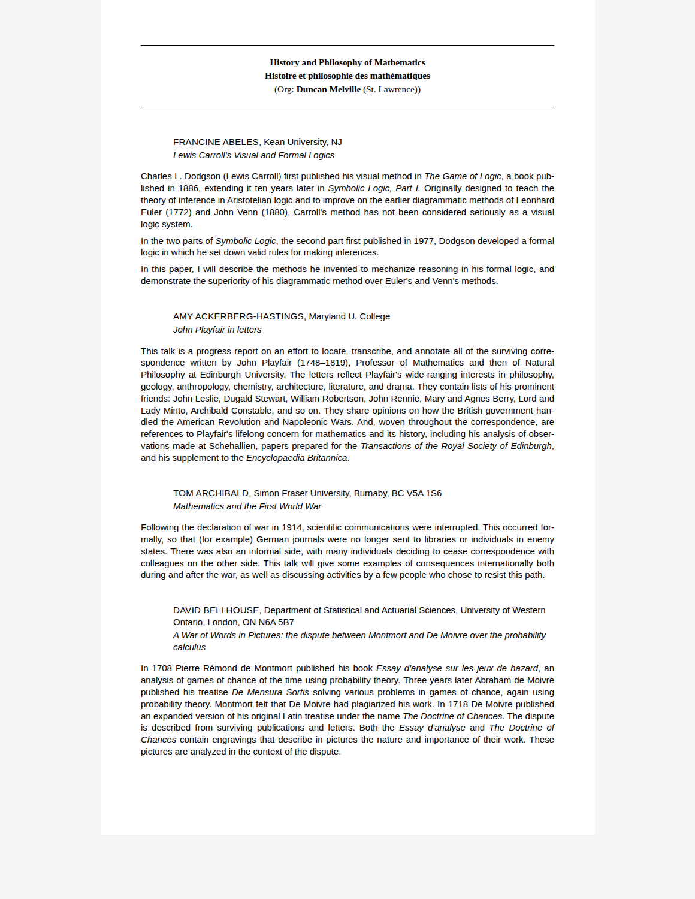History and Philosophy of Mathematics
Histoire et philosophie des mathématiques
(Org: Duncan Melville (St. Lawrence))
FRANCINE ABELES, Kean University, NJ
Lewis Carroll's Visual and Formal Logics
Charles L. Dodgson (Lewis Carroll) first published his visual method in The Game of Logic, a book published in 1886, extending it ten years later in Symbolic Logic, Part I. Originally designed to teach the theory of inference in Aristotelian logic and to improve on the earlier diagrammatic methods of Leonhard Euler (1772) and John Venn (1880), Carroll's method has not been considered seriously as a visual logic system.
In the two parts of Symbolic Logic, the second part first published in 1977, Dodgson developed a formal logic in which he set down valid rules for making inferences.
In this paper, I will describe the methods he invented to mechanize reasoning in his formal logic, and demonstrate the superiority of his diagrammatic method over Euler's and Venn's methods.
AMY ACKERBERG-HASTINGS, Maryland U. College
John Playfair in letters
This talk is a progress report on an effort to locate, transcribe, and annotate all of the surviving correspondence written by John Playfair (1748–1819), Professor of Mathematics and then of Natural Philosophy at Edinburgh University. The letters reflect Playfair's wide-ranging interests in philosophy, geology, anthropology, chemistry, architecture, literature, and drama. They contain lists of his prominent friends: John Leslie, Dugald Stewart, William Robertson, John Rennie, Mary and Agnes Berry, Lord and Lady Minto, Archibald Constable, and so on. They share opinions on how the British government handled the American Revolution and Napoleonic Wars. And, woven throughout the correspondence, are references to Playfair's lifelong concern for mathematics and its history, including his analysis of observations made at Schehallien, papers prepared for the Transactions of the Royal Society of Edinburgh, and his supplement to the Encyclopaedia Britannica.
TOM ARCHIBALD, Simon Fraser University, Burnaby, BC V5A 1S6
Mathematics and the First World War
Following the declaration of war in 1914, scientific communications were interrupted. This occurred formally, so that (for example) German journals were no longer sent to libraries or individuals in enemy states. There was also an informal side, with many individuals deciding to cease correspondence with colleagues on the other side. This talk will give some examples of consequences internationally both during and after the war, as well as discussing activities by a few people who chose to resist this path.
DAVID BELLHOUSE, Department of Statistical and Actuarial Sciences, University of Western Ontario, London, ON N6A 5B7
A War of Words in Pictures: the dispute between Montmort and De Moivre over the probability calculus
In 1708 Pierre Rémond de Montmort published his book Essay d'analyse sur les jeux de hazard, an analysis of games of chance of the time using probability theory. Three years later Abraham de Moivre published his treatise De Mensura Sortis solving various problems in games of chance, again using probability theory. Montmort felt that De Moivre had plagiarized his work. In 1718 De Moivre published an expanded version of his original Latin treatise under the name The Doctrine of Chances. The dispute is described from surviving publications and letters. Both the Essay d'analyse and The Doctrine of Chances contain engravings that describe in pictures the nature and importance of their work. These pictures are analyzed in the context of the dispute.